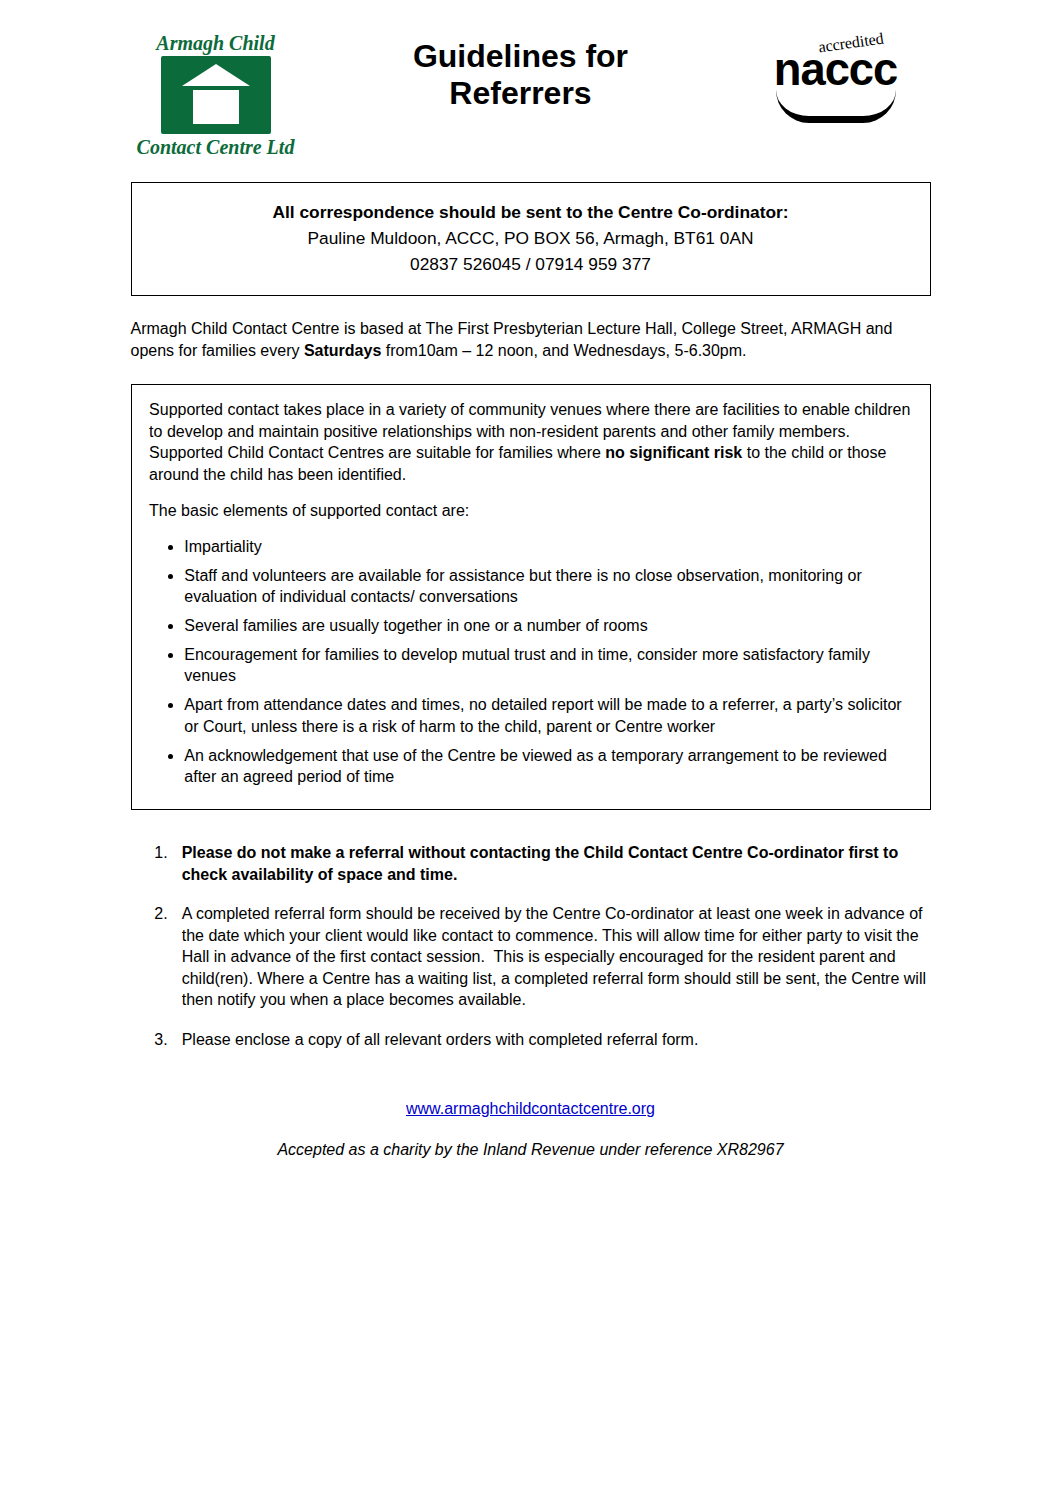Armagh Child Contact Centre Ltd
Guidelines for
Referrers
accredited naccc
All correspondence should be sent to the Centre Co-ordinator:
Pauline Muldoon, ACCC, PO BOX 56, Armagh, BT61 0AN
02837 526045 / 07914 959 377
Armagh Child Contact Centre is based at The First Presbyterian Lecture Hall, College Street, ARMAGH and opens for families every Saturdays from10am – 12 noon, and Wednesdays, 5-6.30pm.
Supported contact takes place in a variety of community venues where there are facilities to enable children to develop and maintain positive relationships with non-resident parents and other family members. Supported Child Contact Centres are suitable for families where no significant risk to the child or those around the child has been identified.
The basic elements of supported contact are:
Impartiality
Staff and volunteers are available for assistance but there is no close observation, monitoring or evaluation of individual contacts/ conversations
Several families are usually together in one or a number of rooms
Encouragement for families to develop mutual trust and in time, consider more satisfactory family venues
Apart from attendance dates and times, no detailed report will be made to a referrer, a party’s solicitor or Court, unless there is a risk of harm to the child, parent or Centre worker
An acknowledgement that use of the Centre be viewed as a temporary arrangement to be reviewed after an agreed period of time
Please do not make a referral without contacting the Child Contact Centre Co-ordinator first to check availability of space and time.
A completed referral form should be received by the Centre Co-ordinator at least one week in advance of the date which your client would like contact to commence. This will allow time for either party to visit the Hall in advance of the first contact session. This is especially encouraged for the resident parent and child(ren). Where a Centre has a waiting list, a completed referral form should still be sent, the Centre will then notify you when a place becomes available.
Please enclose a copy of all relevant orders with completed referral form.
www.armaghchildcontactcentre.org
Accepted as a charity by the Inland Revenue under reference XR82967